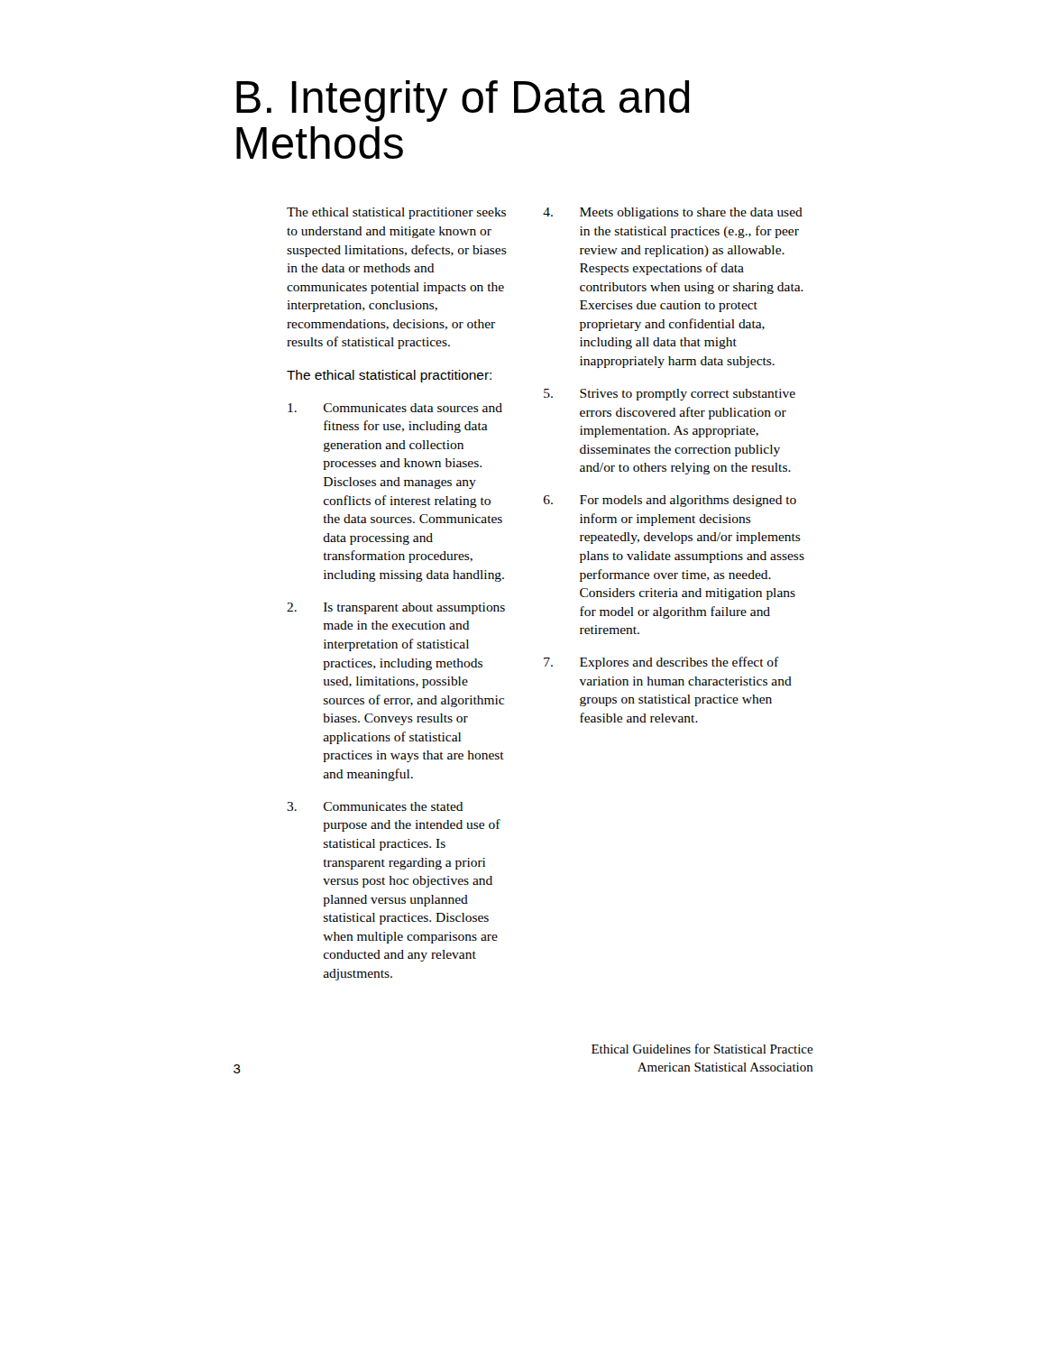B. Integrity of Data and Methods
The ethical statistical practitioner seeks to understand and mitigate known or suspected limitations, defects, or biases in the data or methods and communicates potential impacts on the interpretation, conclusions, recommendations, decisions, or other results of statistical practices.
The ethical statistical practitioner:
Communicates data sources and fitness for use, including data generation and collection processes and known biases. Discloses and manages any conflicts of interest relating to the data sources. Communicates data processing and transformation procedures, including missing data handling.
Is transparent about assumptions made in the execution and interpretation of statistical practices, including methods used, limitations, possible sources of error, and algorithmic biases. Conveys results or applications of statistical practices in ways that are honest and meaningful.
Communicates the stated purpose and the intended use of statistical practices. Is transparent regarding a priori versus post hoc objectives and planned versus unplanned statistical practices. Discloses when multiple comparisons are conducted and any relevant adjustments.
Meets obligations to share the data used in the statistical practices (e.g., for peer review and replication) as allowable. Respects expectations of data contributors when using or sharing data. Exercises due caution to protect proprietary and confidential data, including all data that might inappropriately harm data subjects.
Strives to promptly correct substantive errors discovered after publication or implementation. As appropriate, disseminates the correction publicly and/or to others relying on the results.
For models and algorithms designed to inform or implement decisions repeatedly, develops and/or implements plans to validate assumptions and assess performance over time, as needed. Considers criteria and mitigation plans for model or algorithm failure and retirement.
Explores and describes the effect of variation in human characteristics and groups on statistical practice when feasible and relevant.
3
Ethical Guidelines for Statistical Practice
American Statistical Association